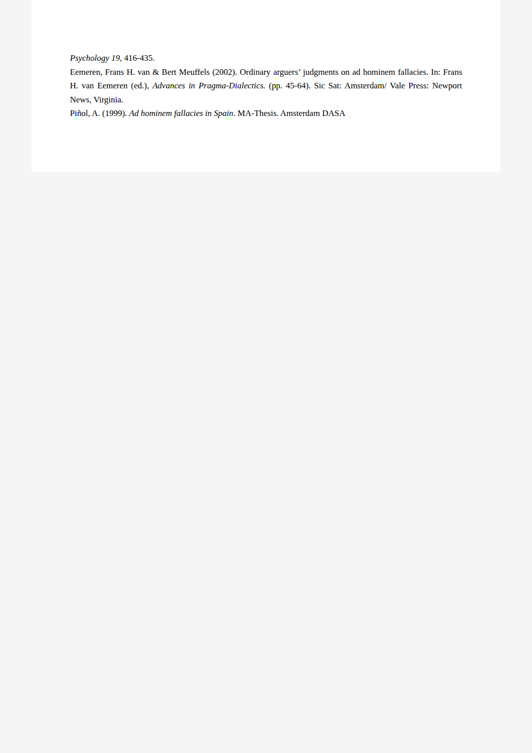Psychology 19, 416-435.
Eemeren, Frans H. van & Bert Meuffels (2002). Ordinary arguers’ judgments on ad hominem fallacies. In: Frans H. van Eemeren (ed.), Advances in Pragma-Dialectics. (pp. 45-64). Sic Sat: Amsterdam/ Vale Press: Newport News, Virginia.
Piñol, A. (1999). Ad hominem fallacies in Spain. MA-Thesis. Amsterdam DASA